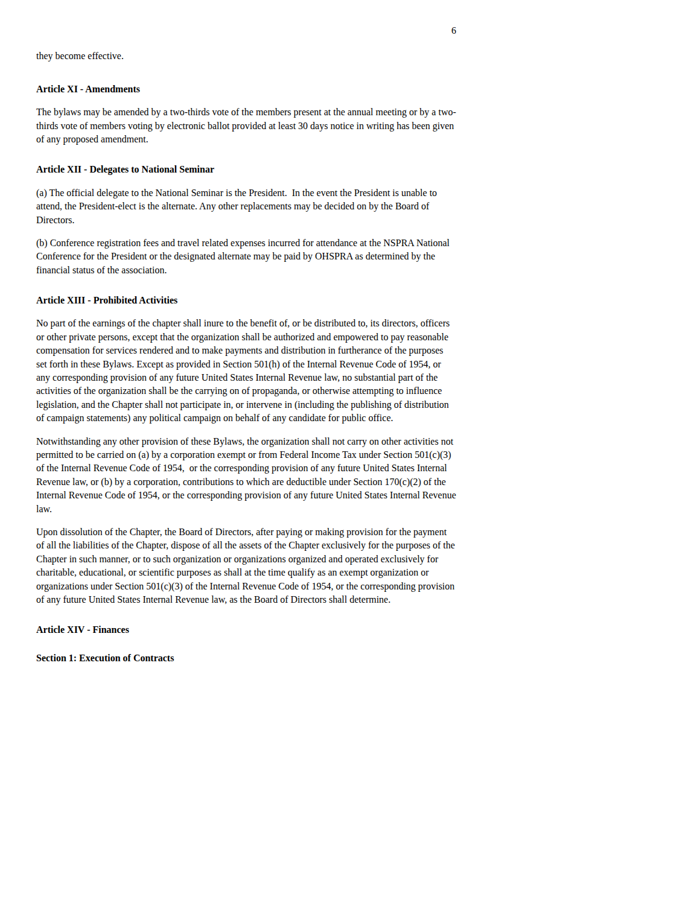6
they become effective.
Article XI - Amendments
The bylaws may be amended by a two-thirds vote of the members present at the annual meeting or by a two-thirds vote of members voting by electronic ballot provided at least 30 days notice in writing has been given of any proposed amendment.
Article XII - Delegates to National Seminar
(a) The official delegate to the National Seminar is the President. In the event the President is unable to attend, the President-elect is the alternate. Any other replacements may be decided on by the Board of Directors.
(b) Conference registration fees and travel related expenses incurred for attendance at the NSPRA National Conference for the President or the designated alternate may be paid by OHSPRA as determined by the financial status of the association.
Article XIII - Prohibited Activities
No part of the earnings of the chapter shall inure to the benefit of, or be distributed to, its directors, officers or other private persons, except that the organization shall be authorized and empowered to pay reasonable compensation for services rendered and to make payments and distribution in furtherance of the purposes set forth in these Bylaws. Except as provided in Section 501(h) of the Internal Revenue Code of 1954, or any corresponding provision of any future United States Internal Revenue law, no substantial part of the activities of the organization shall be the carrying on of propaganda, or otherwise attempting to influence legislation, and the Chapter shall not participate in, or intervene in (including the publishing of distribution of campaign statements) any political campaign on behalf of any candidate for public office.
Notwithstanding any other provision of these Bylaws, the organization shall not carry on other activities not permitted to be carried on (a) by a corporation exempt or from Federal Income Tax under Section 501(c)(3) of the Internal Revenue Code of 1954, or the corresponding provision of any future United States Internal Revenue law, or (b) by a corporation, contributions to which are deductible under Section 170(c)(2) of the Internal Revenue Code of 1954, or the corresponding provision of any future United States Internal Revenue law.
Upon dissolution of the Chapter, the Board of Directors, after paying or making provision for the payment of all the liabilities of the Chapter, dispose of all the assets of the Chapter exclusively for the purposes of the Chapter in such manner, or to such organization or organizations organized and operated exclusively for charitable, educational, or scientific purposes as shall at the time qualify as an exempt organization or organizations under Section 501(c)(3) of the Internal Revenue Code of 1954, or the corresponding provision of any future United States Internal Revenue law, as the Board of Directors shall determine.
Article XIV - Finances
Section 1: Execution of Contracts